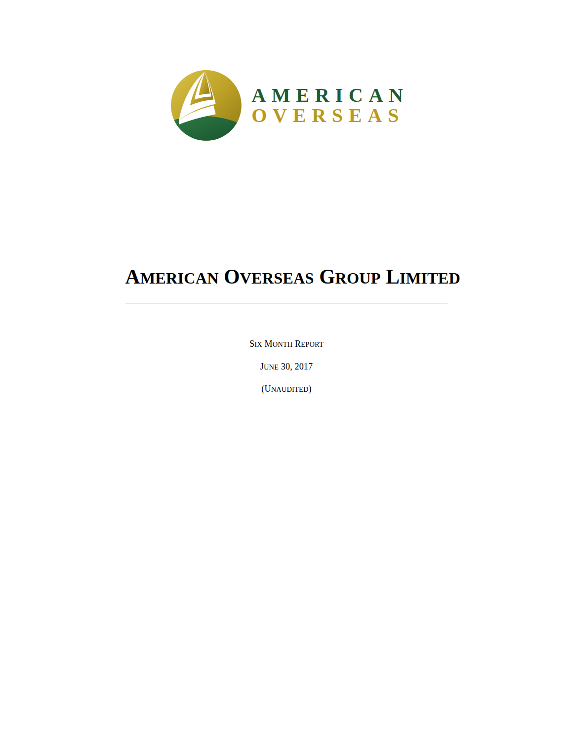A M E R I C A N
O V E R S E A S
AMERICAN OVERSEAS GROUP LIMITED
SIX MONTH REPORT
JUNE 30, 2017
(UNAUDITED)